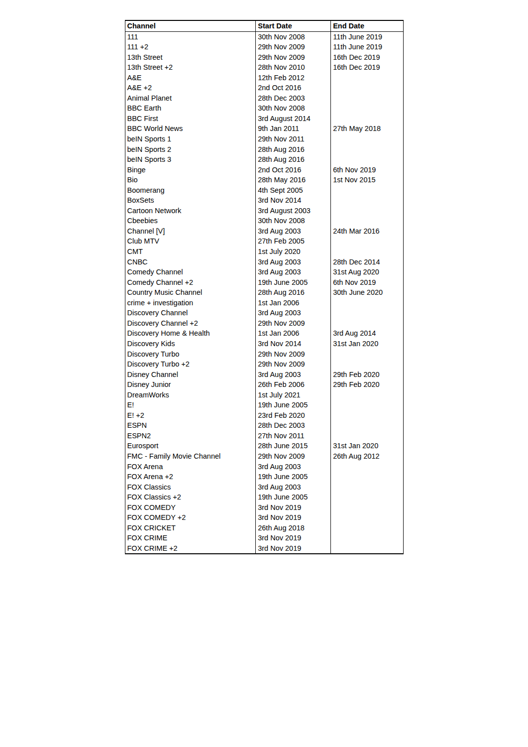Channel start and end dates
| Channel | Start Date | End Date |
| --- | --- | --- |
| 111 | 30th Nov 2008 | 11th June 2019 |
| 111 +2 | 29th Nov 2009 | 11th June 2019 |
| 13th Street | 29th Nov 2009 | 16th Dec 2019 |
| 13th Street +2 | 28th Nov 2010 | 16th Dec 2019 |
| A&E | 12th Feb 2012 | |
| A&E +2 | 2nd Oct 2016 | |
| Animal Planet | 28th Dec 2003 | |
| BBC Earth | 30th Nov 2008 | |
| BBC First | 3rd August 2014 | |
| BBC World News | 9th Jan 2011 | 27th May 2018 |
| beIN Sports 1 | 29th Nov 2011 | |
| beIN Sports 2 | 28th Aug 2016 | |
| beIN Sports 3 | 28th Aug 2016 | |
| Binge | 2nd Oct 2016 | 6th Nov 2019 |
| Bio | 28th May 2016 | 1st Nov 2015 |
| Boomerang | 4th Sept 2005 | |
| BoxSets | 3rd Nov 2014 | |
| Cartoon Network | 3rd August 2003 | |
| Cbeebies | 30th Nov 2008 | |
| Channel [V] | 3rd Aug 2003 | 24th Mar 2016 |
| Club MTV | 27th Feb 2005 | |
| CMT | 1st July 2020 | |
| CNBC | 3rd Aug 2003 | 28th Dec 2014 |
| Comedy Channel | 3rd Aug 2003 | 31st Aug 2020 |
| Comedy Channel +2 | 19th June 2005 | 6th Nov 2019 |
| Country Music Channel | 28th Aug 2016 | 30th June 2020 |
| crime + investigation | 1st Jan 2006 | |
| Discovery Channel | 3rd Aug 2003 | |
| Discovery Channel +2 | 29th Nov 2009 | |
| Discovery Home & Health | 1st Jan 2006 | 3rd Aug 2014 |
| Discovery Kids | 3rd Nov 2014 | 31st Jan 2020 |
| Discovery Turbo | 29th Nov 2009 | |
| Discovery Turbo +2 | 29th Nov 2009 | |
| Disney Channel | 3rd Aug 2003 | 29th Feb 2020 |
| Disney Junior | 26th Feb 2006 | 29th Feb 2020 |
| DreamWorks | 1st July 2021 | |
| E! | 19th June 2005 | |
| E! +2 | 23rd Feb 2020 | |
| ESPN | 28th Dec 2003 | |
| ESPN2 | 27th Nov 2011 | |
| Eurosport | 28th June 2015 | 31st Jan 2020 |
| FMC - Family Movie Channel | 29th Nov 2009 | 26th Aug 2012 |
| FOX Arena | 3rd Aug 2003 | |
| FOX Arena +2 | 19th June 2005 | |
| FOX Classics | 3rd Aug 2003 | |
| FOX Classics +2 | 19th June 2005 | |
| FOX COMEDY | 3rd Nov 2019 | |
| FOX COMEDY +2 | 3rd Nov 2019 | |
| FOX CRICKET | 26th Aug 2018 | |
| FOX CRIME | 3rd Nov 2019 | |
| FOX CRIME +2 | 3rd Nov 2019 | |